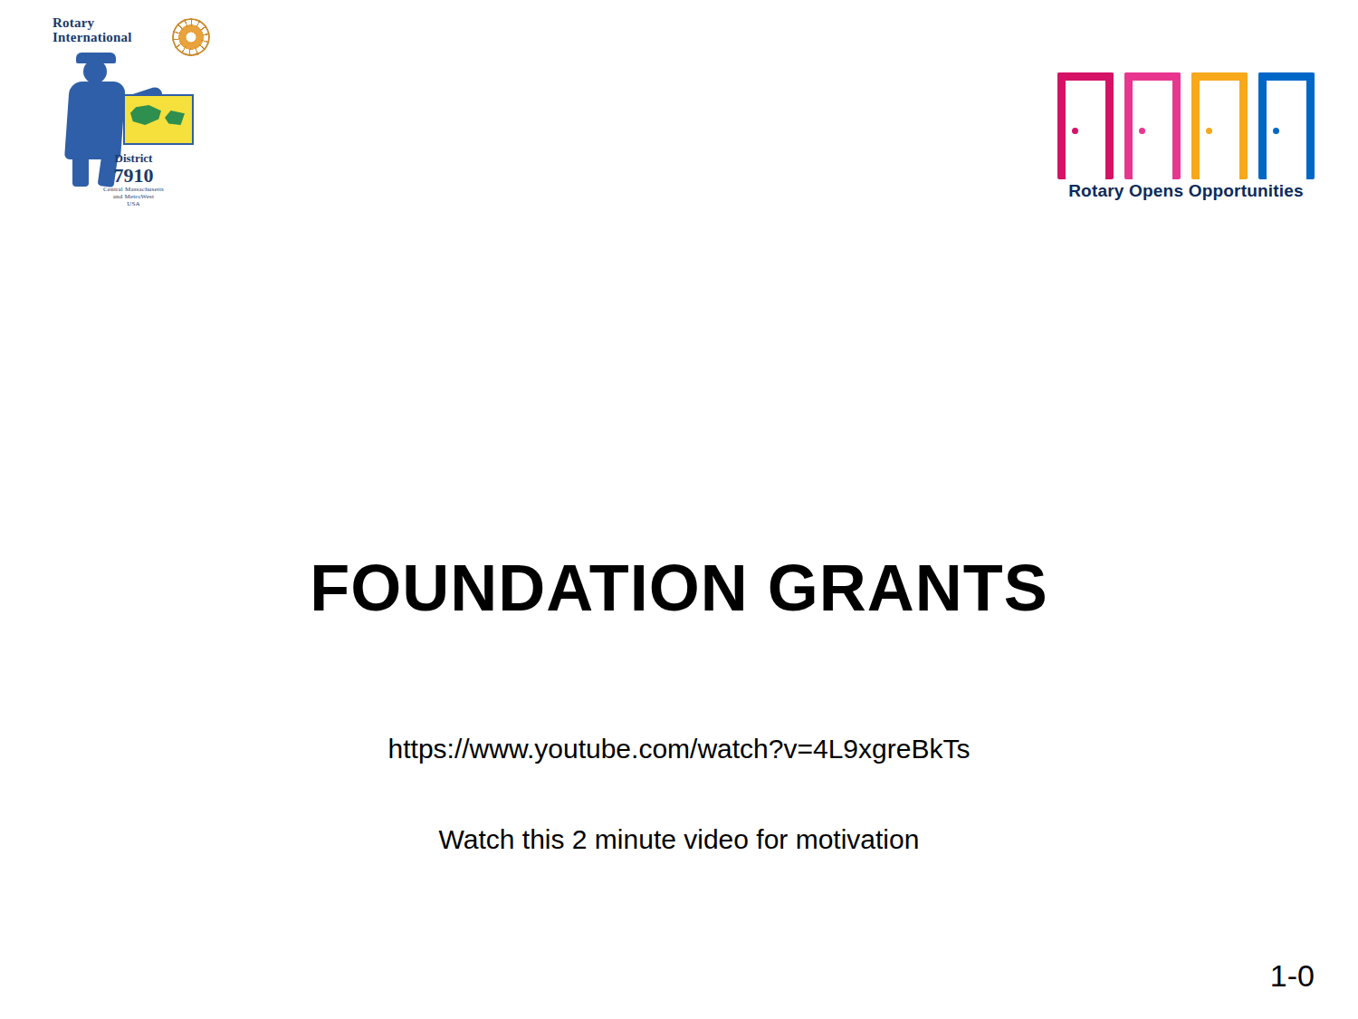Rotary
International
District
7910
Central Massachusetts
and MetroWest
USA
Rotary Opens Opportunities
FOUNDATION GRANTS
https://www.youtube.com/watch?v=4L9xgreBkTs
Watch this 2 minute video for motivation
1-0